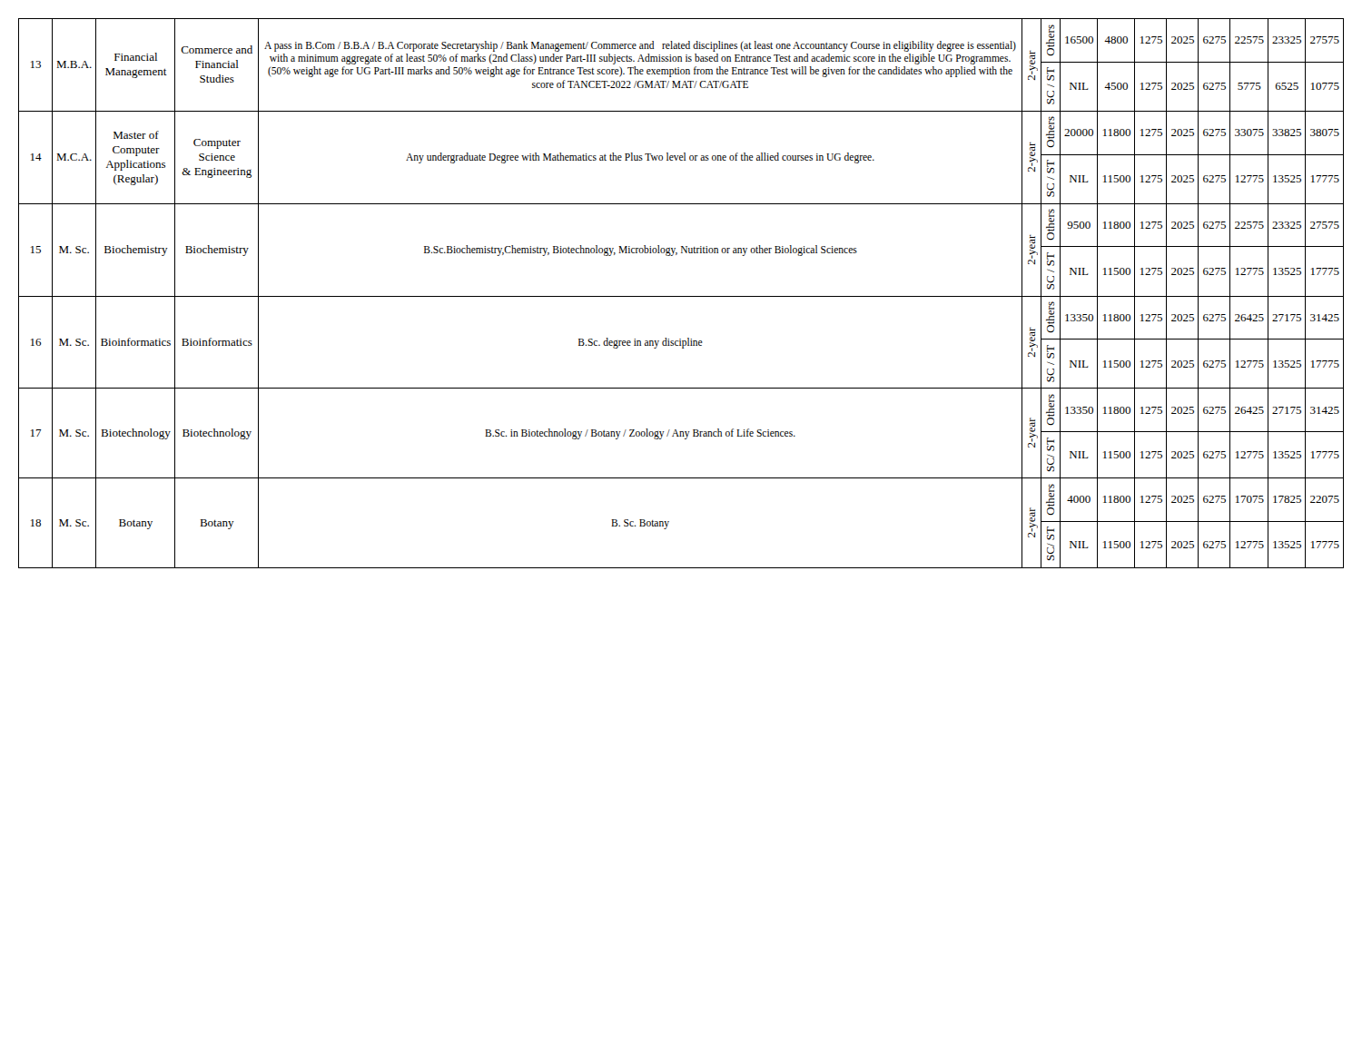| 13 | M.B.A. | Financial Management | Commerce and Financial Studies | A pass in B.Com / B.B.A / B.A Corporate Secretaryship / Bank Management/ Commerce and related disciplines (at least one Accountancy Course in eligibility degree is essential) with a minimum aggregate of at least 50% of marks (2nd Class) under Part-III subjects. Admission is based on Entrance Test and academic score in the eligible UG Programmes. (50% weight age for UG Part-III marks and 50% weight age for Entrance Test score). The exemption from the Entrance Test will be given for the candidates who applied with the score of TANCET-2022 /GMAT/ MAT/ CAT/GATE | 2-year | Others | 16500 | 4800 | 1275 | 2025 | 6275 | 22575 | 23325 | 27575 |
| SC / ST | NIL | 4500 | 1275 | 2025 | 6275 | 5775 | 6525 | 10775 |
| 14 | M.C.A. | Master of Computer Applications (Regular) | Computer Science & Engineering | Any undergraduate Degree with Mathematics at the Plus Two level or as one of the allied courses in UG degree. | 2-year | Others | 20000 | 11800 | 1275 | 2025 | 6275 | 33075 | 33825 | 38075 |
| SC / ST | NIL | 11500 | 1275 | 2025 | 6275 | 12775 | 13525 | 17775 |
| 15 | M. Sc. | Biochemistry | Biochemistry | B.Sc.Biochemistry,Chemistry, Biotechnology, Microbiology, Nutrition or any other Biological Sciences | 2-year | Others | 9500 | 11800 | 1275 | 2025 | 6275 | 22575 | 23325 | 27575 |
| SC / ST | NIL | 11500 | 1275 | 2025 | 6275 | 12775 | 13525 | 17775 |
| 16 | M. Sc. | Bioinformatics | Bioinformatics | B.Sc. degree in any discipline | 2-year | Others | 13350 | 11800 | 1275 | 2025 | 6275 | 26425 | 27175 | 31425 |
| SC / ST | NIL | 11500 | 1275 | 2025 | 6275 | 12775 | 13525 | 17775 |
| 17 | M. Sc. | Biotechnology | Biotechnology | B.Sc. in Biotechnology / Botany / Zoology / Any Branch of Life Sciences. | 2-year | Others | 13350 | 11800 | 1275 | 2025 | 6275 | 26425 | 27175 | 31425 |
| SC/ ST | NIL | 11500 | 1275 | 2025 | 6275 | 12775 | 13525 | 17775 |
| 18 | M. Sc. | Botany | Botany | B. Sc. Botany | 2-year | Others | 4000 | 11800 | 1275 | 2025 | 6275 | 17075 | 17825 | 22075 |
| SC/ ST | NIL | 11500 | 1275 | 2025 | 6275 | 12775 | 13525 | 17775 |